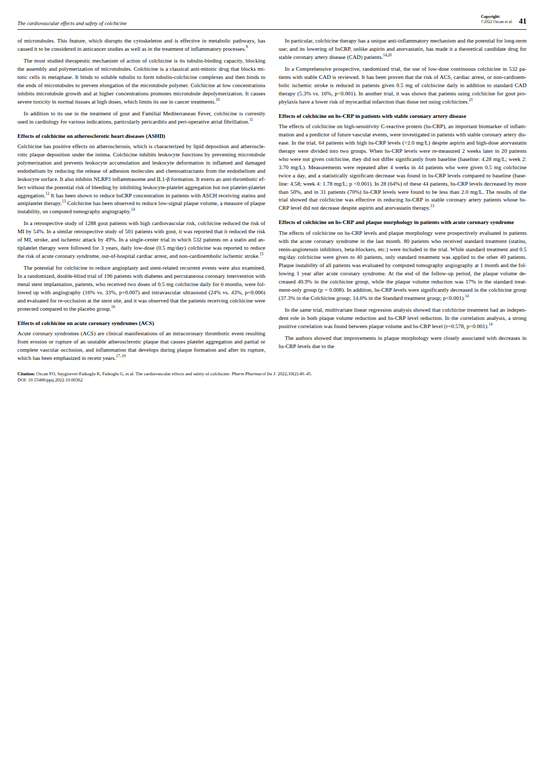The cardiovascular effects and safety of colchicine
Copyright:
©2022 Ozcan et al.
41
of microtubules. This feature, which disrupts the cytoskeleton and is effective in metabolic pathways, has caused it to be considered in anticancer studies as well as in the treatment of inflammatory processes.9
The most studied therapeutic mechanism of action of colchicine is its tubulin-binding capacity, blocking the assembly and polymerization of microtubules. Colchicine is a classical anti-mitotic drug that blocks mitotic cells in metaphase. It binds to soluble tubulin to form tubulin-colchicine complexes and then binds to the ends of microtubules to prevent elongation of the microtubule polymer. Colchicine at low concentrations inhibits microtubule growth and at higher concentrations promotes microtubule depolymerization. It causes severe toxicity in normal tissues at high doses, which limits its use in cancer treatments.10
In addition to its use in the treatment of gout and Familial Mediterranean Fever, colchicine is currently used in cardiology for various indications, particularly pericarditis and peri-operative atrial fibrillation.11
Effects of colchicine on atherosclerotic heart diseases (ASHD)
Colchicine has positive effects on atherosclerosis, which is characterized by lipid deposition and atherosclerotic plaque deposition under the intima. Colchicine inhibits leukocyte functions by preventing microtubule polymerization and prevents leukocyte accumulation and leukocyte deformation in inflamed and damaged endothelium by reducing the release of adhesion molecules and chemoattractants from the endothelium and leukocyte surface. It also inhibits NLRP3 inflammasome and IL1-β formation. It exerts an anti-thrombotic effect without the potential risk of bleeding by inhibiting leukocyte-platelet aggregation but not platelet-platelet aggregation.12 It has been shown to reduce hsCRP concentration in patients with ASCH receiving statins and antiplatelet therapy.13 Colchicine has been observed to reduce low-signal plaque volume, a measure of plaque instability, on computed tomography angiography.14
In a retrospective study of 1288 gout patients with high cardiovascular risk, colchicine reduced the risk of MI by 54%. In a similar retrospective study of 501 patients with gout, it was reported that it reduced the risk of MI, stroke, and ischemic attack by 49%. In a single-center trial in which 532 patients on a statin and antiplatelet therapy were followed for 3 years, daily low-dose (0.5 mg/day) colchicine was reported to reduce the risk of acute coronary syndrome, out-of-hospital cardiac arrest, and non-cardioembolic ischemic stroke.15
The potential for colchicine to reduce angioplasty and stent-related recurrent events were also examined. In a randomized, double-blind trial of 196 patients with diabetes and percutaneous coronary intervention with metal stent implantation, patients, who received two doses of 0.5 mg colchicine daily for 6 months, were followed up with angiography (16% vs. 33%, p=0.007) and intravascular ultrasound (24% vs. 43%, p=0.006) and evaluated for re-occlusion at the stent site, and it was observed that the patients receiving colchicine were protected compared to the placebo group.16
Effects of colchicine on acute coronary syndromes (ACS)
Acute coronary syndromes (ACS) are clinical manifestations of an intracoronary thrombotic event resulting from erosion or rupture of an unstable atherosclerotic plaque that causes platelet aggregation and partial or complete vascular occlusion, and inflammation that develops during plaque formation and after its rupture, which has been emphasized in recent years.17–19
In particular, colchicine therapy has a unique anti-inflammatory mechanism and the potential for long-term use; and its lowering of hsCRP, unlike aspirin and atorvastatin, has made it a theoretical candidate drug for stable coronary artery disease (CAD) patients.14,20
In a Comprehensive prospective, randomized trial, the use of low-dose continuous colchicine in 532 patients with stable CAD is reviewed. It has been proven that the risk of ACS, cardiac arrest, or non-cardioembolic ischemic stroke is reduced in patients given 0.5 mg of colchicine daily in addition to standard CAD therapy (5.3% vs. 16%, p<0.001). In another trial, it was shown that patients using colchicine for gout prophylaxis have a lower risk of myocardial infarction than those not using colchicines.21
Effects of colchicine on hs-CRP in patients with stable coronary artery disease
The effects of colchicine on high-sensitivity C-reactive protein (hs-CRP), an important biomarker of inflammation and a predictor of future vascular events, were investigated in patients with stable coronary artery disease. In the trial, 64 patients with high hs-CRP levels (>2.0 mg/L) despite aspirin and high-dose atorvastatin therapy were divided into two groups. When hs-CRP levels were re-measured 2 weeks later in 20 patients who were not given colchicine, they did not differ significantly from baseline (baseline: 4.28 mg/L; week 2: 3.70 mg/L). Measurements were repeated after 4 weeks in 44 patients who were given 0.5 mg colchicine twice a day, and a statistically significant decrease was found in hs-CRP levels compared to baseline (baseline: 4.58; week 4: 1.78 mg/L; p <0.001). In 28 (64%) of these 44 patients, hs-CRP levels decreased by more than 50%, and in 31 patients (70%) hs-CRP levels were found to be less than 2.0 mg/L. The results of the trial showed that colchicine was effective in reducing hs-CRP in stable coronary artery patients whose hs-CRP level did not decrease despite aspirin and atorvastatin therapy.13
Effects of colchicine on hs-CRP and plaque morphology in patients with acute coronary syndrome
The effects of colchicine on hs-CRP levels and plaque morphology were prospectively evaluated in patients with the acute coronary syndrome in the last month. 80 patients who received standard treatment (statins, renin-angiotensin inhibitors, beta-blockers, etc.) were included in the trial. While standard treatment and 0.5 mg/day colchicine were given to 40 patients, only standard treatment was applied to the other 40 patients. Plaque instability of all patients was evaluated by computed tomography angiography at 1 month and the following 1 year after acute coronary syndrome. At the end of the follow-up period, the plaque volume decreased 40.9% in the colchicine group, while the plaque volume reduction was 17% in the standard treatment-only group (p = 0.008). In addition, hs-CRP levels were significantly decreased in the colchicine group (37.3% in the Colchicine group; 14.6% in the Standard treatment group; p<0.001).14
In the same trial, multivariate linear regression analysis showed that colchicine treatment had an independent role in both plaque volume reduction and hs-CRP level reduction. In the correlation analysis, a strong positive correlation was found between plaque volume and hs-CRP level (r=0.578, p<0.001).14
The authors showed that improvements in plaque morphology were closely associated with decreases in hs-CRP levels due to the
Citation: Ozcan FO, Saygisever-Faikoglu K, Faikoglu G, et al. The cardiovascular effects and safety of colchicine. Pharm Pharmacol Int J. 2022;10(2):40–45.
DOI: 10.15406/ppij.2022.10.00362